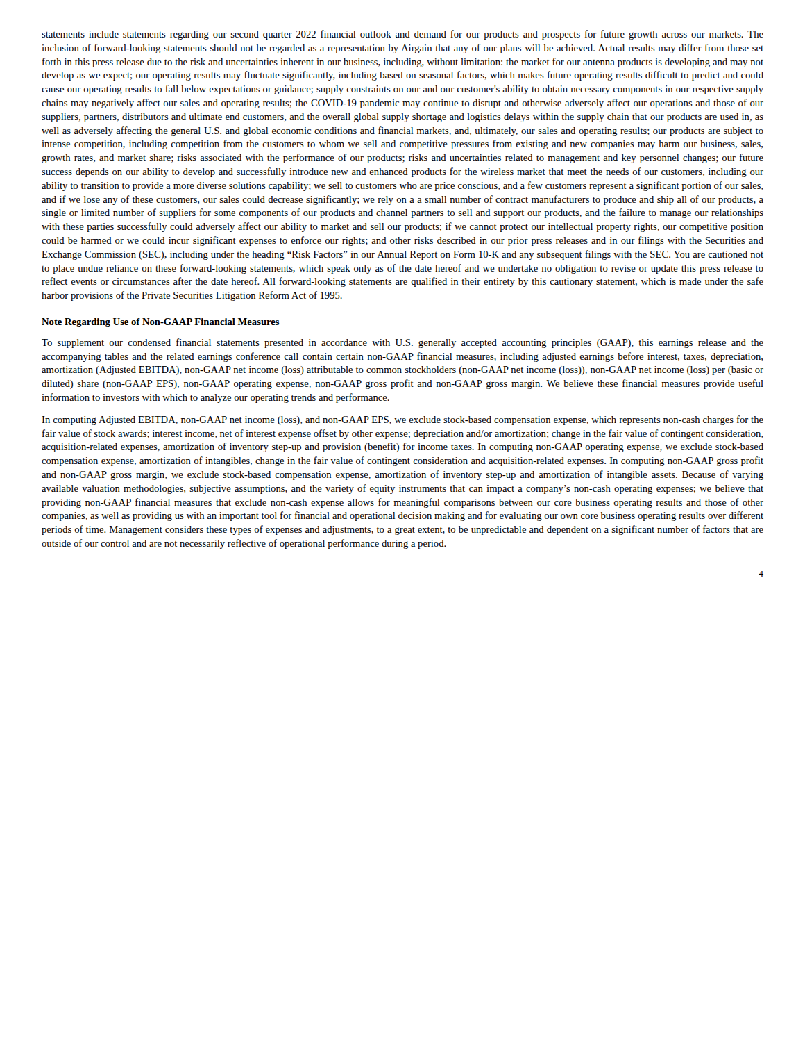statements include statements regarding our second quarter 2022 financial outlook and demand for our products and prospects for future growth across our markets. The inclusion of forward-looking statements should not be regarded as a representation by Airgain that any of our plans will be achieved. Actual results may differ from those set forth in this press release due to the risk and uncertainties inherent in our business, including, without limitation: the market for our antenna products is developing and may not develop as we expect; our operating results may fluctuate significantly, including based on seasonal factors, which makes future operating results difficult to predict and could cause our operating results to fall below expectations or guidance; supply constraints on our and our customer's ability to obtain necessary components in our respective supply chains may negatively affect our sales and operating results; the COVID-19 pandemic may continue to disrupt and otherwise adversely affect our operations and those of our suppliers, partners, distributors and ultimate end customers, and the overall global supply shortage and logistics delays within the supply chain that our products are used in, as well as adversely affecting the general U.S. and global economic conditions and financial markets, and, ultimately, our sales and operating results; our products are subject to intense competition, including competition from the customers to whom we sell and competitive pressures from existing and new companies may harm our business, sales, growth rates, and market share; risks associated with the performance of our products; risks and uncertainties related to management and key personnel changes; our future success depends on our ability to develop and successfully introduce new and enhanced products for the wireless market that meet the needs of our customers, including our ability to transition to provide a more diverse solutions capability; we sell to customers who are price conscious, and a few customers represent a significant portion of our sales, and if we lose any of these customers, our sales could decrease significantly; we rely on a a small number of contract manufacturers to produce and ship all of our products, a single or limited number of suppliers for some components of our products and channel partners to sell and support our products, and the failure to manage our relationships with these parties successfully could adversely affect our ability to market and sell our products; if we cannot protect our intellectual property rights, our competitive position could be harmed or we could incur significant expenses to enforce our rights; and other risks described in our prior press releases and in our filings with the Securities and Exchange Commission (SEC), including under the heading “Risk Factors” in our Annual Report on Form 10-K and any subsequent filings with the SEC. You are cautioned not to place undue reliance on these forward-looking statements, which speak only as of the date hereof and we undertake no obligation to revise or update this press release to reflect events or circumstances after the date hereof. All forward-looking statements are qualified in their entirety by this cautionary statement, which is made under the safe harbor provisions of the Private Securities Litigation Reform Act of 1995.
Note Regarding Use of Non-GAAP Financial Measures
To supplement our condensed financial statements presented in accordance with U.S. generally accepted accounting principles (GAAP), this earnings release and the accompanying tables and the related earnings conference call contain certain non-GAAP financial measures, including adjusted earnings before interest, taxes, depreciation, amortization (Adjusted EBITDA), non-GAAP net income (loss) attributable to common stockholders (non-GAAP net income (loss)), non-GAAP net income (loss) per (basic or diluted) share (non-GAAP EPS), non-GAAP operating expense, non-GAAP gross profit and non-GAAP gross margin. We believe these financial measures provide useful information to investors with which to analyze our operating trends and performance.
In computing Adjusted EBITDA, non-GAAP net income (loss), and non-GAAP EPS, we exclude stock-based compensation expense, which represents non-cash charges for the fair value of stock awards; interest income, net of interest expense offset by other expense; depreciation and/or amortization; change in the fair value of contingent consideration, acquisition-related expenses, amortization of inventory step-up and provision (benefit) for income taxes. In computing non-GAAP operating expense, we exclude stock-based compensation expense, amortization of intangibles, change in the fair value of contingent consideration and acquisition-related expenses. In computing non-GAAP gross profit and non-GAAP gross margin, we exclude stock-based compensation expense, amortization of inventory step-up and amortization of intangible assets. Because of varying available valuation methodologies, subjective assumptions, and the variety of equity instruments that can impact a company’s non-cash operating expenses; we believe that providing non-GAAP financial measures that exclude non-cash expense allows for meaningful comparisons between our core business operating results and those of other companies, as well as providing us with an important tool for financial and operational decision making and for evaluating our own core business operating results over different periods of time. Management considers these types of expenses and adjustments, to a great extent, to be unpredictable and dependent on a significant number of factors that are outside of our control and are not necessarily reflective of operational performance during a period.
4